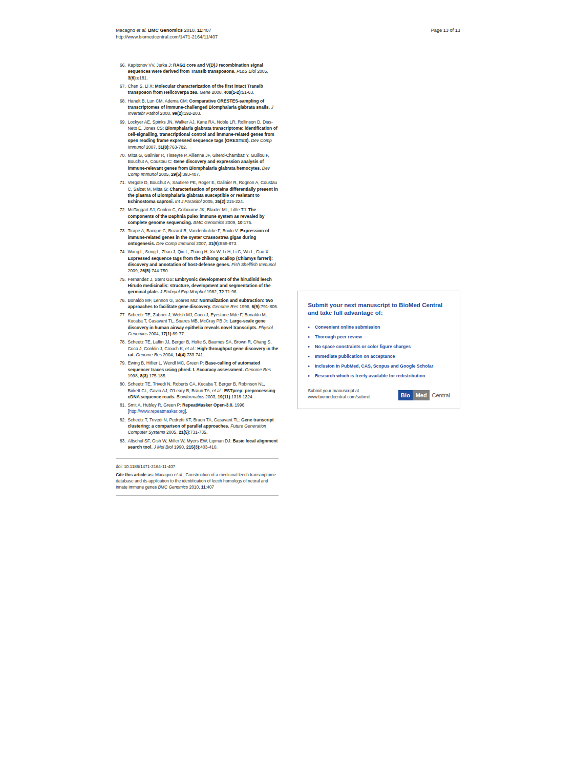Macagno et al. BMC Genomics 2010, 11:407
http://www.biomedcentral.com/1471-2164/11/407
Page 13 of 13
66. Kapitonov VV, Jurka J: RAG1 core and V(D)J recombination signal sequences were derived from Transib transposons. PLoS Biol 2005, 3(6):e181.
67. Chen S, Li X: Molecular characterization of the first intact Transib transposon from Helicoverpa zea. Gene 2008, 408(1-2):51-63.
68. Hanelt B, Lun CM, Adema CM: Comparative ORESTES-sampling of transcriptomes of immune-challenged Biomphalaria glabrata snails. J Invertebr Pathol 2008, 99(2):192-203.
69. Lockyer AE, Spinks JN, Walker AJ, Kane RA, Noble LR, Rollinson D, Dias-Neto E, Jones CS: Biomphalaria glabrata transcriptome: identification of cell-signalling, transcriptional control and immune-related genes from open reading frame expressed sequence tags (ORESTES). Dev Comp Immunol 2007, 31(8):763-782.
70. Mitta G, Galinier R, Tisseyre P, Allienne JF, Girerd-Chambaz Y, Guillou F, Bouchut A, Coustau C: Gene discovery and expression analysis of immune-relevant genes from Biomphalaria glabrata hemocytes. Dev Comp Immunol 2005, 29(5):393-407.
71. Vergote D, Bouchut A, Sautiere PE, Roger E, Galinier R, Rognon A, Coustau C, Salzet M, Mitta G: Characterisation of proteins differentially present in the plasma of Biomphalaria glabrata susceptible or resistant to Echinostoma caproni. Int J Parasitol 2005, 35(2):215-224.
72. McTaggart SJ, Conlon C, Colbourne JK, Blaxter ML, Little TJ: The components of the Daphnia pulex immune system as revealed by complete genome sequencing. BMC Genomics 2009, 10:175.
73. Tirape A, Bacque C, Brizard R, Vandenbulcke F, Boulo V: Expression of immune-related genes in the oyster Crassostrea gigas during ontogenesis. Dev Comp Immunol 2007, 31(9):859-873.
74. Wang L, Song L, Zhao J, Qiu L, Zhang H, Xu W, Li H, Li C, Wu L, Guo X: Expressed sequence tags from the zhikong scallop (Chlamys farreri): discovery and annotation of host-defense genes. Fish Shellfish Immunol 2009, 26(5):744-750.
75. Fernandez J, Stent GS: Embryonic development of the hirudinid leech Hirudo medicinalis: structure, development and segmentation of the germinal plate. J Embryol Exp Morphol 1982, 72:71-96.
76. Bonaldo MF, Lennon G, Soares MB: Normalization and subtraction: two approaches to facilitate gene discovery. Genome Res 1996, 6(9):791-806.
77. Scheetz TE, Zabner J, Welsh MJ, Coco J, Eyestone Mde F, Bonaldo M, Kucaba T, Casavant TL, Soares MB, McCray PB Jr: Large-scale gene discovery in human airway epithelia reveals novel transcripts. Physiol Genomics 2004, 17(1):69-77.
78. Scheetz TE, Laffin JJ, Berger B, Holte S, Baumes SA, Brown R, Chang S, Coco J, Conklin J, Crouch K, et al.: High-throughput gene discovery in the rat. Genome Res 2004, 14(4):733-741.
79. Ewing B, Hillier L, Wendl MC, Green P: Base-calling of automated sequencer traces using phred. I. Accuracy assessment. Genome Res 1998, 8(3):175-185.
80. Scheetz TE, Trivedi N, Roberts CA, Kucaba T, Berger B, Robinson NL, Birkett CL, Gavin AJ, O'Leary B, Braun TA, et al.: ESTprep: preprocessing cDNA sequence reads. Bioinformatics 2003, 19(11):1318-1324.
81. Smit A, Hubley R, Green P: RepeatMasker Open-3.0. 1996 [http://www.repeatmasker.org].
82. Scheetz T, Trivedi N, Pedretti KT, Braun TA, Casavant TL: Gene transcript clustering: a comparison of parallel approaches. Future Generation Computer Systems 2005, 21(5):731-735.
83. Altschul SF, Gish W, Miller W, Myers EW, Lipman DJ: Basic local alignment search tool. J Mol Biol 1990, 215(3):403-410.
doi: 10.1186/1471-2164-11-407
Cite this article as: Macagno et al., Construction of a medicinal leech transcriptome database and its application to the identification of leech homologs of neural and innate immune genes BMC Genomics 2010, 11:407
Submit your next manuscript to BioMed Central
and take full advantage of:
Convenient online submission
Thorough peer review
No space constraints or color figure charges
Immediate publication on acceptance
Inclusion in PubMed, CAS, Scopus and Google Scholar
Research which is freely available for redistribution
Submit your manuscript at
www.biomedcentral.com/submit
Bio Med Central